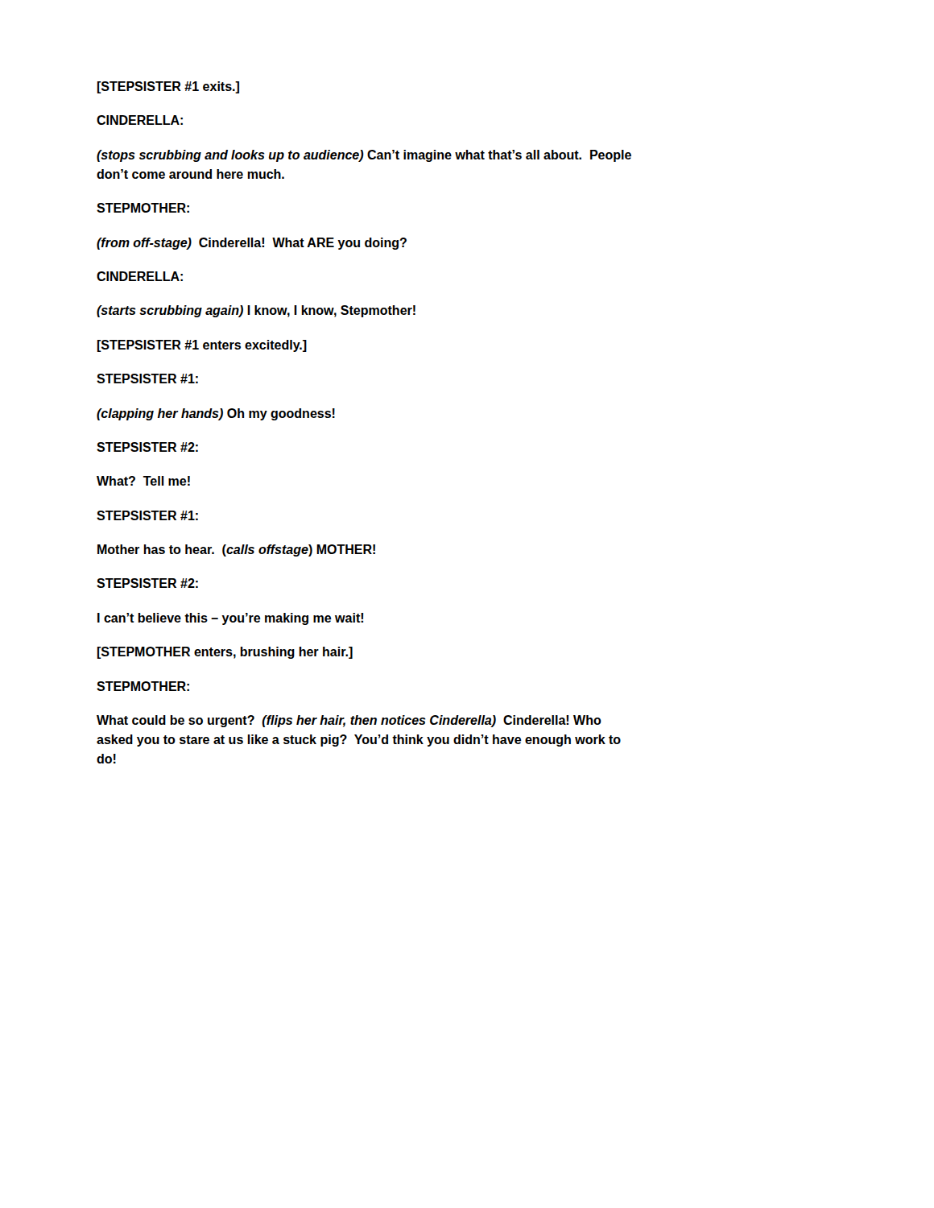[STEPSISTER #1 exits.]
CINDERELLA:
(stops scrubbing and looks up to audience) Can’t imagine what that’s all about. People don’t come around here much.
STEPMOTHER:
(from off-stage) Cinderella! What ARE you doing?
CINDERELLA:
(starts scrubbing again) I know, I know, Stepmother!
[STEPSISTER #1 enters excitedly.]
STEPSISTER #1:
(clapping her hands) Oh my goodness!
STEPSISTER #2:
What? Tell me!
STEPSISTER #1:
Mother has to hear. (calls offstage) MOTHER!
STEPSISTER #2:
I can’t believe this – you’re making me wait!
[STEPMOTHER enters, brushing her hair.]
STEPMOTHER:
What could be so urgent? (flips her hair, then notices Cinderella) Cinderella! Who asked you to stare at us like a stuck pig? You’d think you didn’t have enough work to do!